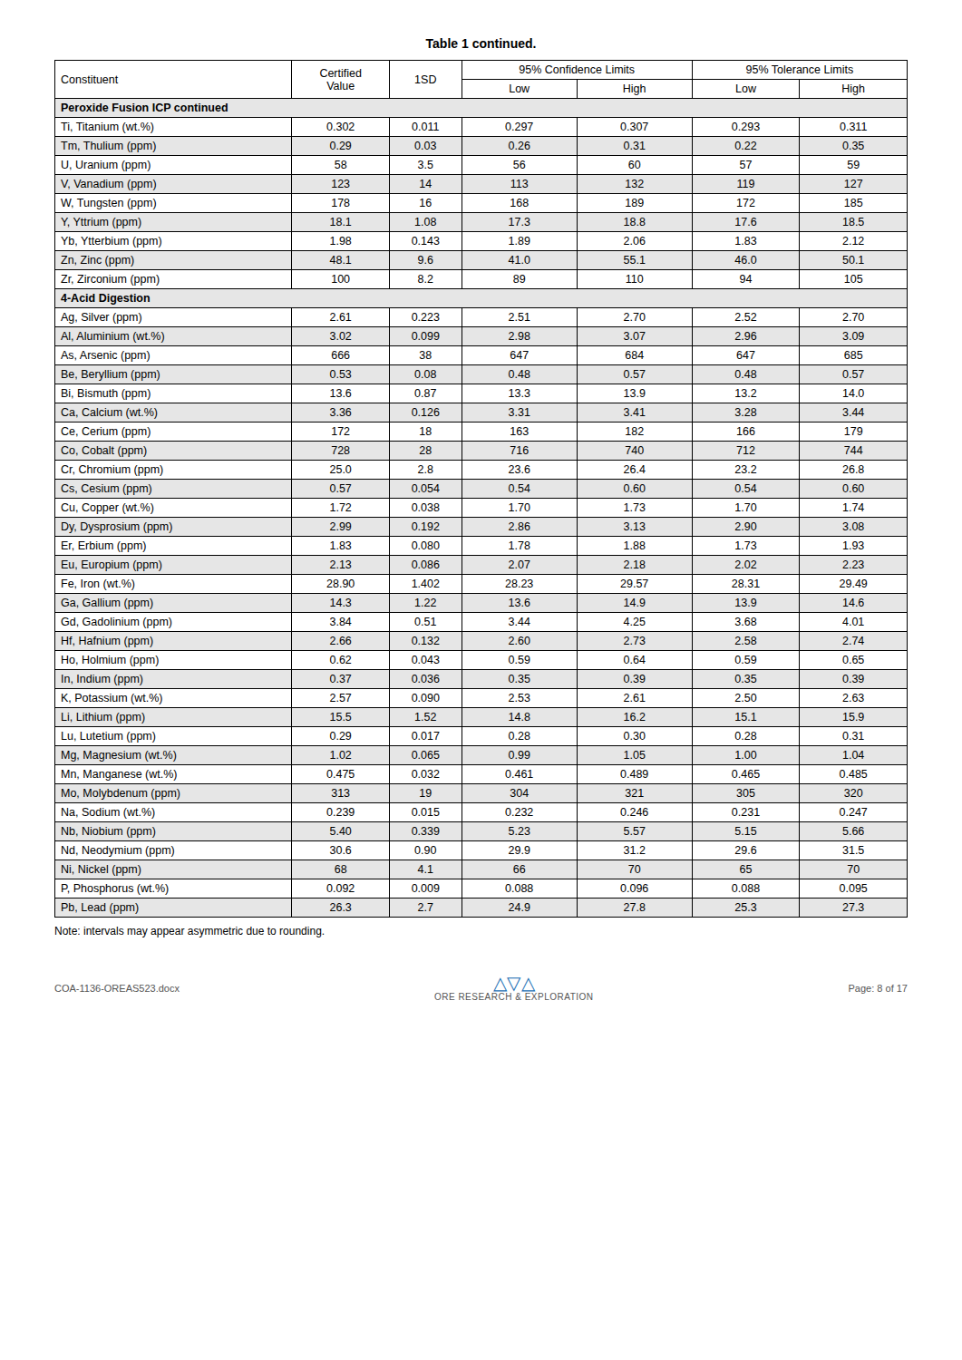Table 1 continued.
| Constituent | Certified Value | 1SD | 95% Confidence Limits | 95% Tolerance Limits |
| --- | --- | --- | --- | --- |
| Low | High | Low | High |
| Peroxide Fusion ICP continued |
| Ti, Titanium (wt.%) | 0.302 | 0.011 | 0.297 | 0.307 | 0.293 | 0.311 |
| Tm, Thulium (ppm) | 0.29 | 0.03 | 0.26 | 0.31 | 0.22 | 0.35 |
| U, Uranium (ppm) | 58 | 3.5 | 56 | 60 | 57 | 59 |
| V, Vanadium (ppm) | 123 | 14 | 113 | 132 | 119 | 127 |
| W, Tungsten (ppm) | 178 | 16 | 168 | 189 | 172 | 185 |
| Y, Yttrium (ppm) | 18.1 | 1.08 | 17.3 | 18.8 | 17.6 | 18.5 |
| Yb, Ytterbium (ppm) | 1.98 | 0.143 | 1.89 | 2.06 | 1.83 | 2.12 |
| Zn, Zinc (ppm) | 48.1 | 9.6 | 41.0 | 55.1 | 46.0 | 50.1 |
| Zr, Zirconium (ppm) | 100 | 8.2 | 89 | 110 | 94 | 105 |
| 4-Acid Digestion |
| Ag, Silver (ppm) | 2.61 | 0.223 | 2.51 | 2.70 | 2.52 | 2.70 |
| Al, Aluminium (wt.%) | 3.02 | 0.099 | 2.98 | 3.07 | 2.96 | 3.09 |
| As, Arsenic (ppm) | 666 | 38 | 647 | 684 | 647 | 685 |
| Be, Beryllium (ppm) | 0.53 | 0.08 | 0.48 | 0.57 | 0.48 | 0.57 |
| Bi, Bismuth (ppm) | 13.6 | 0.87 | 13.3 | 13.9 | 13.2 | 14.0 |
| Ca, Calcium (wt.%) | 3.36 | 0.126 | 3.31 | 3.41 | 3.28 | 3.44 |
| Ce, Cerium (ppm) | 172 | 18 | 163 | 182 | 166 | 179 |
| Co, Cobalt (ppm) | 728 | 28 | 716 | 740 | 712 | 744 |
| Cr, Chromium (ppm) | 25.0 | 2.8 | 23.6 | 26.4 | 23.2 | 26.8 |
| Cs, Cesium (ppm) | 0.57 | 0.054 | 0.54 | 0.60 | 0.54 | 0.60 |
| Cu, Copper (wt.%) | 1.72 | 0.038 | 1.70 | 1.73 | 1.70 | 1.74 |
| Dy, Dysprosium (ppm) | 2.99 | 0.192 | 2.86 | 3.13 | 2.90 | 3.08 |
| Er, Erbium (ppm) | 1.83 | 0.080 | 1.78 | 1.88 | 1.73 | 1.93 |
| Eu, Europium (ppm) | 2.13 | 0.086 | 2.07 | 2.18 | 2.02 | 2.23 |
| Fe, Iron (wt.%) | 28.90 | 1.402 | 28.23 | 29.57 | 28.31 | 29.49 |
| Ga, Gallium (ppm) | 14.3 | 1.22 | 13.6 | 14.9 | 13.9 | 14.6 |
| Gd, Gadolinium (ppm) | 3.84 | 0.51 | 3.44 | 4.25 | 3.68 | 4.01 |
| Hf, Hafnium (ppm) | 2.66 | 0.132 | 2.60 | 2.73 | 2.58 | 2.74 |
| Ho, Holmium (ppm) | 0.62 | 0.043 | 0.59 | 0.64 | 0.59 | 0.65 |
| In, Indium (ppm) | 0.37 | 0.036 | 0.35 | 0.39 | 0.35 | 0.39 |
| K, Potassium (wt.%) | 2.57 | 0.090 | 2.53 | 2.61 | 2.50 | 2.63 |
| Li, Lithium (ppm) | 15.5 | 1.52 | 14.8 | 16.2 | 15.1 | 15.9 |
| Lu, Lutetium (ppm) | 0.29 | 0.017 | 0.28 | 0.30 | 0.28 | 0.31 |
| Mg, Magnesium (wt.%) | 1.02 | 0.065 | 0.99 | 1.05 | 1.00 | 1.04 |
| Mn, Manganese (wt.%) | 0.475 | 0.032 | 0.461 | 0.489 | 0.465 | 0.485 |
| Mo, Molybdenum (ppm) | 313 | 19 | 304 | 321 | 305 | 320 |
| Na, Sodium (wt.%) | 0.239 | 0.015 | 0.232 | 0.246 | 0.231 | 0.247 |
| Nb, Niobium (ppm) | 5.40 | 0.339 | 5.23 | 5.57 | 5.15 | 5.66 |
| Nd, Neodymium (ppm) | 30.6 | 0.90 | 29.9 | 31.2 | 29.6 | 31.5 |
| Ni, Nickel (ppm) | 68 | 4.1 | 66 | 70 | 65 | 70 |
| P, Phosphorus (wt.%) | 0.092 | 0.009 | 0.088 | 0.096 | 0.088 | 0.095 |
| Pb, Lead (ppm) | 26.3 | 2.7 | 24.9 | 27.8 | 25.3 | 27.3 |
Note: intervals may appear asymmetric due to rounding.
COA-1136-OREAS523.docx
△▽△
ORE RESEARCH & EXPLORATION
Page: 8 of 17